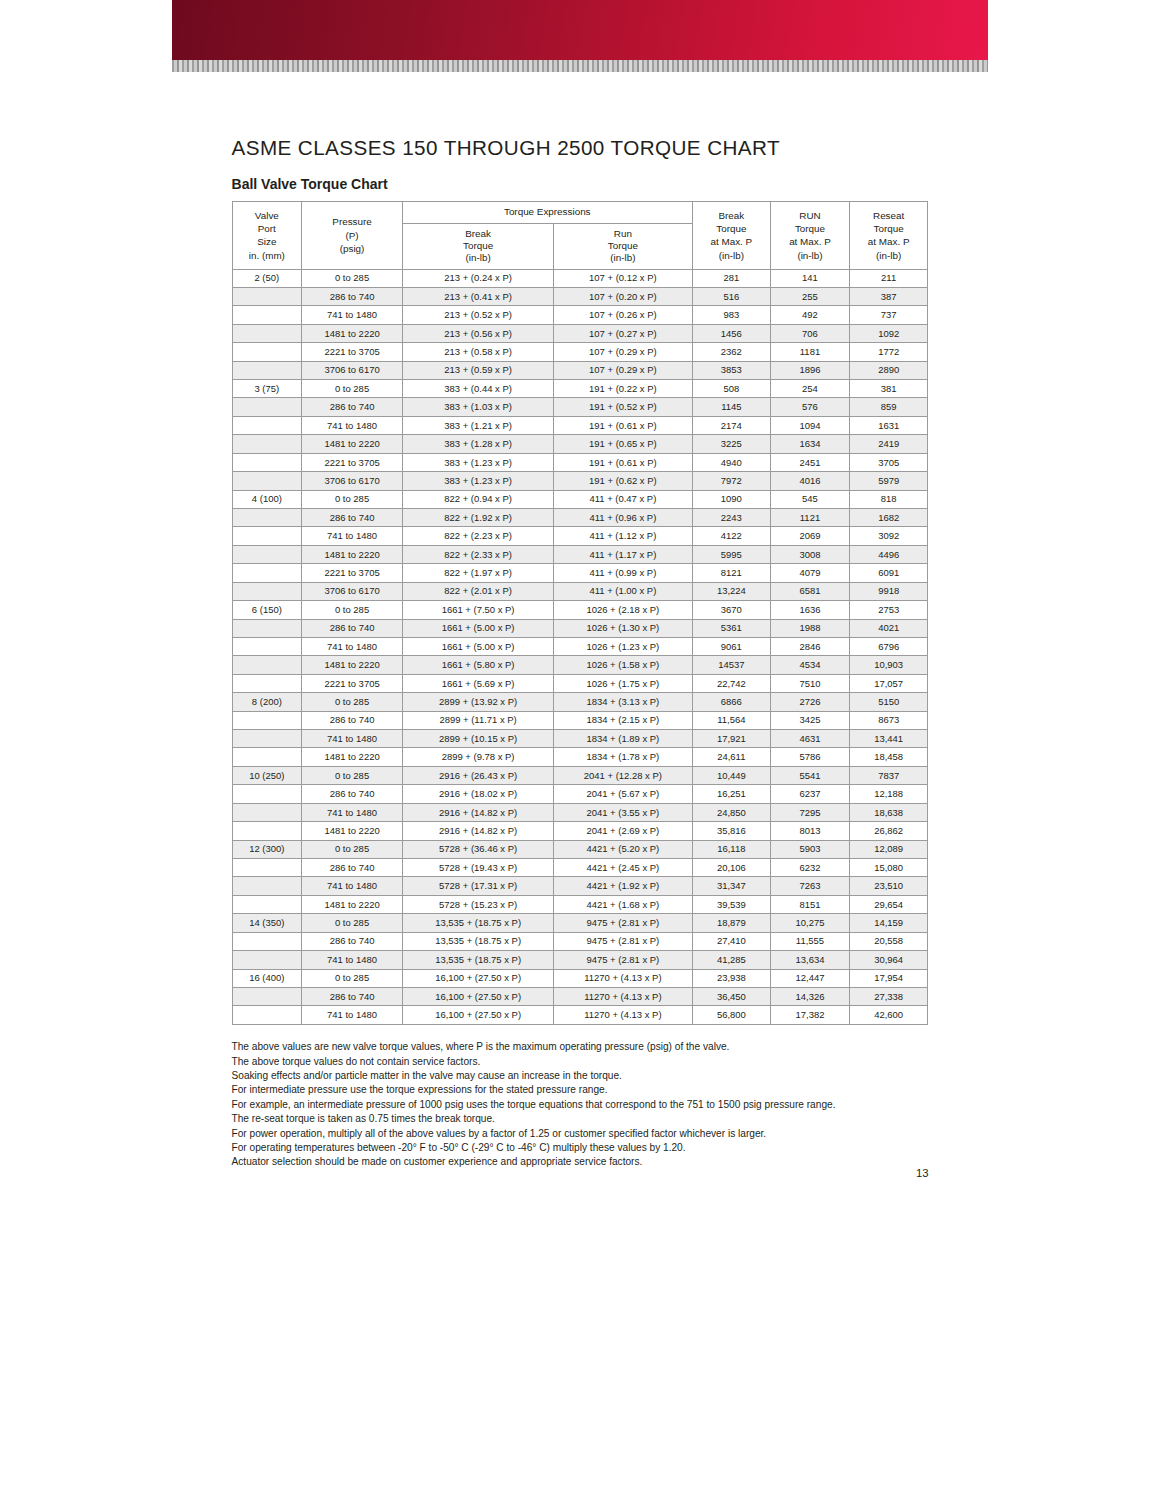ASME CLASSES 150 THROUGH 2500 TORQUE CHART
Ball Valve Torque Chart
| Valve Port Size in. (mm) | Pressure (P) (psig) | Torque Expressions | Break Torque at Max. P (in-lb) | RUN Torque at Max. P (in-lb) | Reseat Torque at Max. P (in-lb) |
| --- | --- | --- | --- | --- | --- |
| Break Torque (in-lb) | Run Torque (in-lb) |
| 2 (50) | 0 to 285 | 213 + (0.24 x P) | 107 + (0.12 x P) | 281 | 141 | 211 |
| | 286 to 740 | 213 + (0.41 x P) | 107 + (0.20 x P) | 516 | 255 | 387 |
| | 741 to 1480 | 213 + (0.52 x P) | 107 + (0.26 x P) | 983 | 492 | 737 |
| | 1481 to 2220 | 213 + (0.56 x P) | 107 + (0.27 x P) | 1456 | 706 | 1092 |
| | 2221 to 3705 | 213 + (0.58 x P) | 107 + (0.29 x P) | 2362 | 1181 | 1772 |
| | 3706 to 6170 | 213 + (0.59 x P) | 107 + (0.29 x P) | 3853 | 1896 | 2890 |
| 3 (75) | 0 to 285 | 383 + (0.44 x P) | 191 + (0.22 x P) | 508 | 254 | 381 |
| | 286 to 740 | 383 + (1.03 x P) | 191 + (0.52 x P) | 1145 | 576 | 859 |
| | 741 to 1480 | 383 + (1.21 x P) | 191 + (0.61 x P) | 2174 | 1094 | 1631 |
| | 1481 to 2220 | 383 + (1.28 x P) | 191 + (0.65 x P) | 3225 | 1634 | 2419 |
| | 2221 to 3705 | 383 + (1.23 x P) | 191 + (0.61 x P) | 4940 | 2451 | 3705 |
| | 3706 to 6170 | 383 + (1.23 x P) | 191 + (0.62 x P) | 7972 | 4016 | 5979 |
| 4 (100) | 0 to 285 | 822 + (0.94 x P) | 411 + (0.47 x P) | 1090 | 545 | 818 |
| | 286 to 740 | 822 + (1.92 x P) | 411 + (0.96 x P) | 2243 | 1121 | 1682 |
| | 741 to 1480 | 822 + (2.23 x P) | 411 + (1.12 x P) | 4122 | 2069 | 3092 |
| | 1481 to 2220 | 822 + (2.33 x P) | 411 + (1.17 x P) | 5995 | 3008 | 4496 |
| | 2221 to 3705 | 822 + (1.97 x P) | 411 + (0.99 x P) | 8121 | 4079 | 6091 |
| | 3706 to 6170 | 822 + (2.01 x P) | 411 + (1.00 x P) | 13,224 | 6581 | 9918 |
| 6 (150) | 0 to 285 | 1661 + (7.50 x P) | 1026 + (2.18 x P) | 3670 | 1636 | 2753 |
| | 286 to 740 | 1661 + (5.00 x P) | 1026 + (1.30 x P) | 5361 | 1988 | 4021 |
| | 741 to 1480 | 1661 + (5.00 x P) | 1026 + (1.23 x P) | 9061 | 2846 | 6796 |
| | 1481 to 2220 | 1661 + (5.80 x P) | 1026 + (1.58 x P) | 14537 | 4534 | 10,903 |
| | 2221 to 3705 | 1661 + (5.69 x P) | 1026 + (1.75 x P) | 22,742 | 7510 | 17,057 |
| 8 (200) | 0 to 285 | 2899 + (13.92 x P) | 1834 + (3.13 x P) | 6866 | 2726 | 5150 |
| | 286 to 740 | 2899 + (11.71 x P) | 1834 + (2.15 x P) | 11,564 | 3425 | 8673 |
| | 741 to 1480 | 2899 + (10.15 x P) | 1834 + (1.89 x P) | 17,921 | 4631 | 13,441 |
| | 1481 to 2220 | 2899 + (9.78 x P) | 1834 + (1.78 x P) | 24,611 | 5786 | 18,458 |
| 10 (250) | 0 to 285 | 2916 + (26.43 x P) | 2041 + (12.28 x P) | 10,449 | 5541 | 7837 |
| | 286 to 740 | 2916 + (18.02 x P) | 2041 + (5.67 x P) | 16,251 | 6237 | 12,188 |
| | 741 to 1480 | 2916 + (14.82 x P) | 2041 + (3.55 x P) | 24,850 | 7295 | 18,638 |
| | 1481 to 2220 | 2916 + (14.82 x P) | 2041 + (2.69 x P) | 35,816 | 8013 | 26,862 |
| 12 (300) | 0 to 285 | 5728 + (36.46 x P) | 4421 + (5.20 x P) | 16,118 | 5903 | 12,089 |
| | 286 to 740 | 5728 + (19.43 x P) | 4421 + (2.45 x P) | 20,106 | 6232 | 15,080 |
| | 741 to 1480 | 5728 + (17.31 x P) | 4421 + (1.92 x P) | 31,347 | 7263 | 23,510 |
| | 1481 to 2220 | 5728 + (15.23 x P) | 4421 + (1.68 x P) | 39,539 | 8151 | 29,654 |
| 14 (350) | 0 to 285 | 13,535 + (18.75 x P) | 9475 + (2.81 x P) | 18,879 | 10,275 | 14,159 |
| | 286 to 740 | 13,535 + (18.75 x P) | 9475 + (2.81 x P) | 27,410 | 11,555 | 20,558 |
| | 741 to 1480 | 13,535 + (18.75 x P) | 9475 + (2.81 x P) | 41,285 | 13,634 | 30,964 |
| 16 (400) | 0 to 285 | 16,100 + (27.50 x P) | 11270 + (4.13 x P) | 23,938 | 12,447 | 17,954 |
| | 286 to 740 | 16,100 + (27.50 x P) | 11270 + (4.13 x P) | 36,450 | 14,326 | 27,338 |
| | 741 to 1480 | 16,100 + (27.50 x P) | 11270 + (4.13 x P) | 56,800 | 17,382 | 42,600 |
The above values are new valve torque values, where P is the maximum operating pressure (psig) of the valve.
The above torque values do not contain service factors.
Soaking effects and/or particle matter in the valve may cause an increase in the torque.
For intermediate pressure use the torque expressions for the stated pressure range.
For example, an intermediate pressure of 1000 psig uses the torque equations that correspond to the 751 to 1500 psig pressure range.
The re-seat torque is taken as 0.75 times the break torque.
For power operation, multiply all of the above values by a factor of 1.25 or customer specified factor whichever is larger.
For operating temperatures between -20° F to -50° C (-29° C to -46° C) multiply these values by 1.20.
Actuator selection should be made on customer experience and appropriate service factors.
13